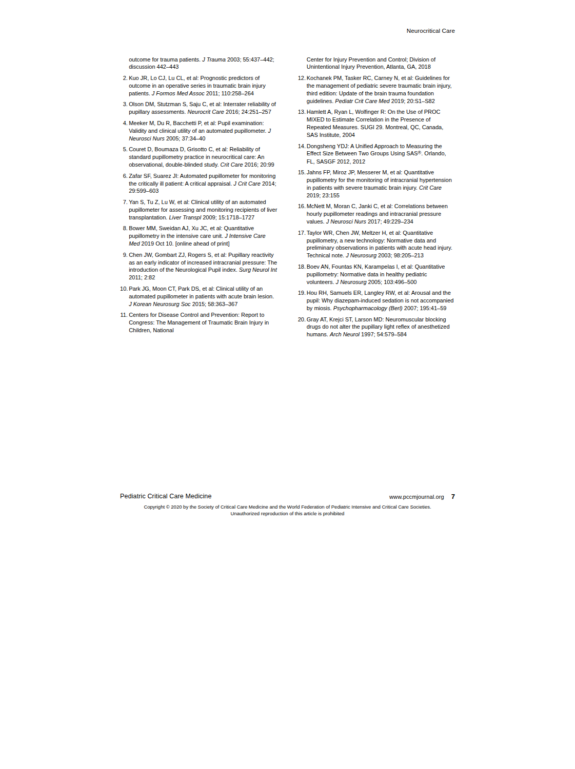Neurocritical Care
outcome for trauma patients. J Trauma 2003; 55:437–442; discussion 442–443
2. Kuo JR, Lo CJ, Lu CL, et al: Prognostic predictors of outcome in an operative series in traumatic brain injury patients. J Formos Med Assoc 2011; 110:258–264
3. Olson DM, Stutzman S, Saju C, et al: Interrater reliability of pupillary assessments. Neurocrit Care 2016; 24:251–257
4. Meeker M, Du R, Bacchetti P, et al: Pupil examination: Validity and clinical utility of an automated pupillometer. J Neurosci Nurs 2005; 37:34–40
5. Couret D, Boumaza D, Grisotto C, et al: Reliability of standard pupillometry practice in neurocritical care: An observational, double-blinded study. Crit Care 2016; 20:99
6. Zafar SF, Suarez JI: Automated pupillometer for monitoring the critically ill patient: A critical appraisal. J Crit Care 2014; 29:599–603
7. Yan S, Tu Z, Lu W, et al: Clinical utility of an automated pupillometer for assessing and monitoring recipients of liver transplantation. Liver Transpl 2009; 15:1718–1727
8. Bower MM, Sweidan AJ, Xu JC, et al: Quantitative pupillometry in the intensive care unit. J Intensive Care Med 2019 Oct 10. [online ahead of print]
9. Chen JW, Gombart ZJ, Rogers S, et al: Pupillary reactivity as an early indicator of increased intracranial pressure: The introduction of the Neurological Pupil index. Surg Neurol Int 2011; 2:82
10. Park JG, Moon CT, Park DS, et al: Clinical utility of an automated pupillometer in patients with acute brain lesion. J Korean Neurosurg Soc 2015; 58:363–367
11. Centers for Disease Control and Prevention: Report to Congress: The Management of Traumatic Brain Injury in Children, National
Center for Injury Prevention and Control; Division of Unintentional Injury Prevention, Atlanta, GA, 2018
12. Kochanek PM, Tasker RC, Carney N, et al: Guidelines for the management of pediatric severe traumatic brain injury, third edition: Update of the brain trauma foundation guidelines. Pediatr Crit Care Med 2019; 20:S1–S82
13. Hamlett A, Ryan L, Wolfinger R: On the Use of PROC MIXED to Estimate Correlation in the Presence of Repeated Measures. SUGI 29. Montreal, QC, Canada, SAS Institute, 2004
14. Dongsheng YDJ: A Unified Approach to Measuring the Effect Size Between Two Groups Using SAS®. Orlando, FL, SASGF 2012, 2012
15. Jahns FP, Miroz JP, Messerer M, et al: Quantitative pupillometry for the monitoring of intracranial hypertension in patients with severe traumatic brain injury. Crit Care 2019; 23:155
16. McNett M, Moran C, Janki C, et al: Correlations between hourly pupillometer readings and intracranial pressure values. J Neurosci Nurs 2017; 49:229–234
17. Taylor WR, Chen JW, Meltzer H, et al: Quantitative pupillometry, a new technology: Normative data and preliminary observations in patients with acute head injury. Technical note. J Neurosurg 2003; 98:205–213
18. Boev AN, Fountas KN, Karampelas I, et al: Quantitative pupillometry: Normative data in healthy pediatric volunteers. J Neurosurg 2005; 103:496–500
19. Hou RH, Samuels ER, Langley RW, et al: Arousal and the pupil: Why diazepam-induced sedation is not accompanied by miosis. Psychopharmacology (Berl) 2007; 195:41–59
20. Gray AT, Krejci ST, Larson MD: Neuromuscular blocking drugs do not alter the pupillary light reflex of anesthetized humans. Arch Neurol 1997; 54:579–584
Pediatric Critical Care Medicine
www.pccmjournal.org 7
Copyright © 2020 by the Society of Critical Care Medicine and the World Federation of Pediatric Intensive and Critical Care Societies. Unauthorized reproduction of this article is prohibited